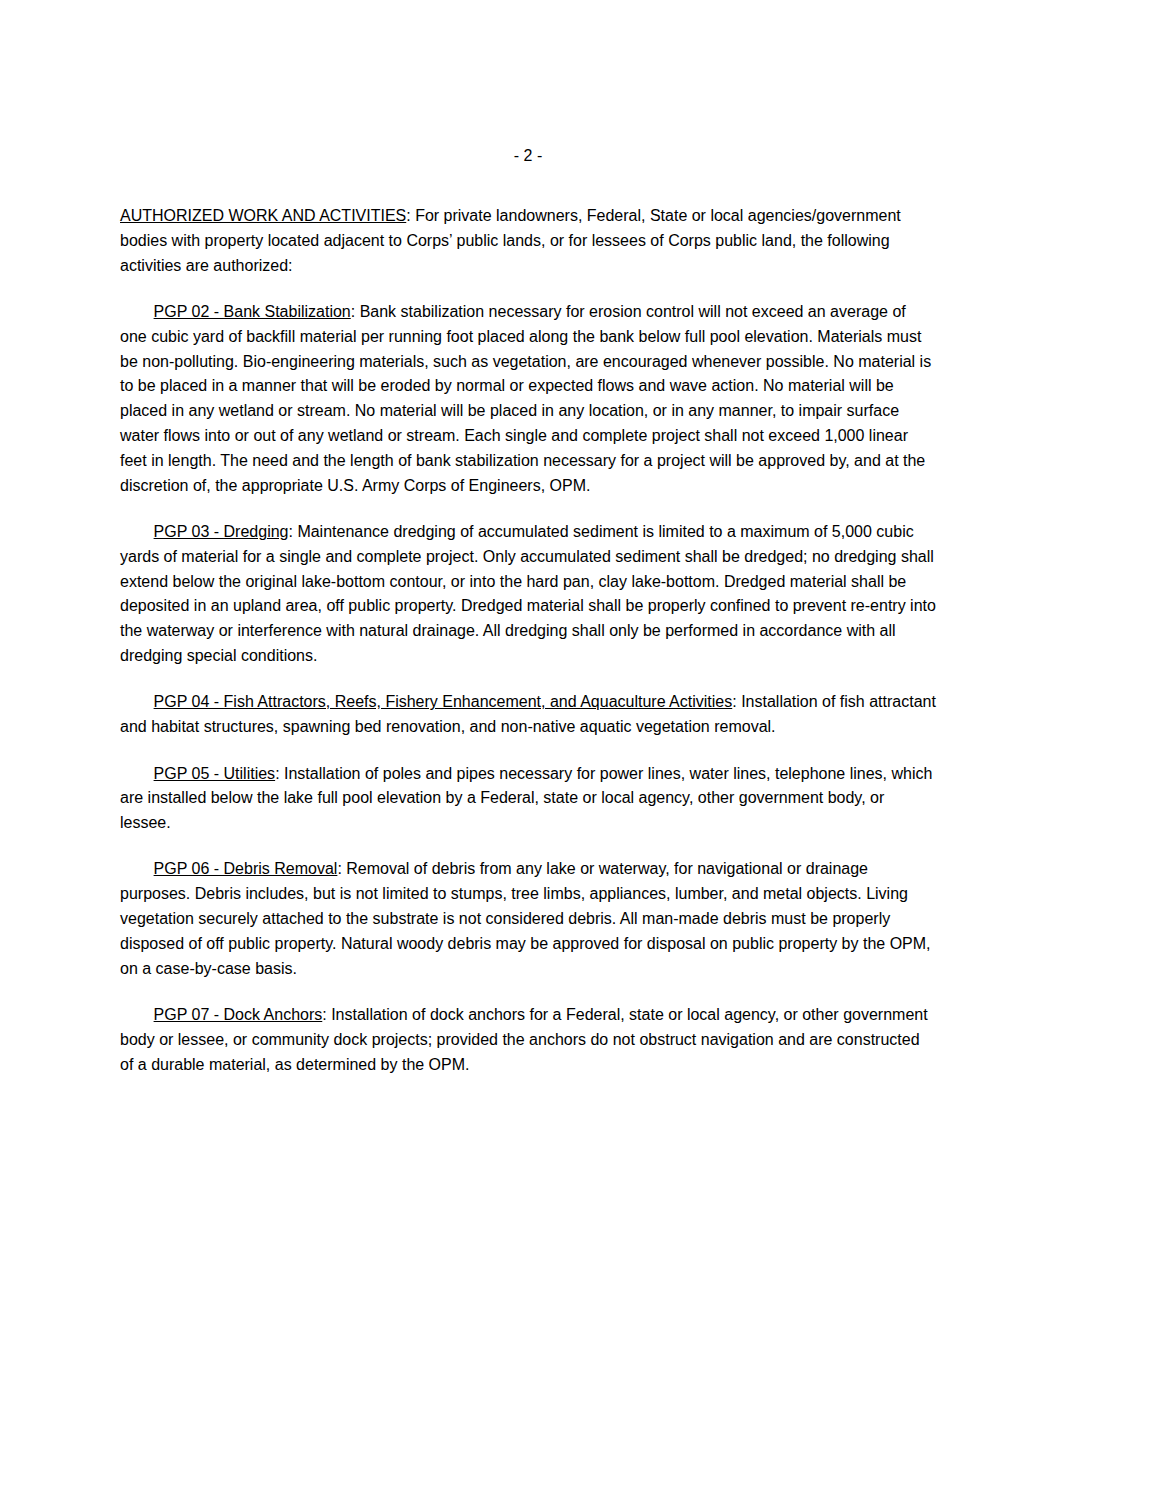- 2 -
AUTHORIZED WORK AND ACTIVITIES: For private landowners, Federal, State or local agencies/government bodies with property located adjacent to Corps’ public lands, or for lessees of Corps public land, the following activities are authorized:
PGP 02 - Bank Stabilization: Bank stabilization necessary for erosion control will not exceed an average of one cubic yard of backfill material per running foot placed along the bank below full pool elevation. Materials must be non-polluting. Bio-engineering materials, such as vegetation, are encouraged whenever possible. No material is to be placed in a manner that will be eroded by normal or expected flows and wave action. No material will be placed in any wetland or stream. No material will be placed in any location, or in any manner, to impair surface water flows into or out of any wetland or stream. Each single and complete project shall not exceed 1,000 linear feet in length. The need and the length of bank stabilization necessary for a project will be approved by, and at the discretion of, the appropriate U.S. Army Corps of Engineers, OPM.
PGP 03 - Dredging: Maintenance dredging of accumulated sediment is limited to a maximum of 5,000 cubic yards of material for a single and complete project. Only accumulated sediment shall be dredged; no dredging shall extend below the original lake-bottom contour, or into the hard pan, clay lake-bottom. Dredged material shall be deposited in an upland area, off public property. Dredged material shall be properly confined to prevent re-entry into the waterway or interference with natural drainage. All dredging shall only be performed in accordance with all dredging special conditions.
PGP 04 - Fish Attractors, Reefs, Fishery Enhancement, and Aquaculture Activities: Installation of fish attractant and habitat structures, spawning bed renovation, and non-native aquatic vegetation removal.
PGP 05 - Utilities: Installation of poles and pipes necessary for power lines, water lines, telephone lines, which are installed below the lake full pool elevation by a Federal, state or local agency, other government body, or lessee.
PGP 06 - Debris Removal: Removal of debris from any lake or waterway, for navigational or drainage purposes. Debris includes, but is not limited to stumps, tree limbs, appliances, lumber, and metal objects. Living vegetation securely attached to the substrate is not considered debris. All man-made debris must be properly disposed of off public property. Natural woody debris may be approved for disposal on public property by the OPM, on a case-by-case basis.
PGP 07 - Dock Anchors: Installation of dock anchors for a Federal, state or local agency, or other government body or lessee, or community dock projects; provided the anchors do not obstruct navigation and are constructed of a durable material, as determined by the OPM.